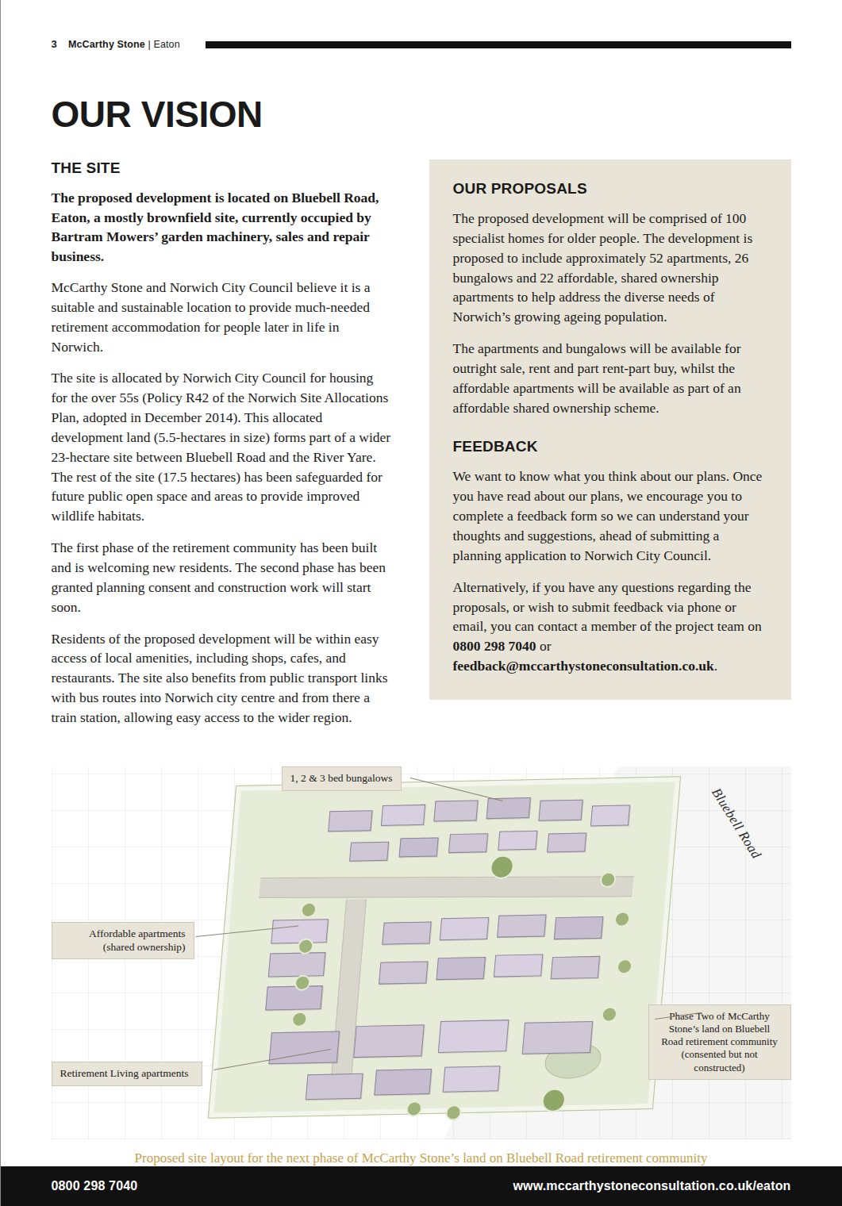3
McCarthy Stone | Eaton
OUR VISION
THE SITE
The proposed development is located on Bluebell Road, Eaton, a mostly brownfield site, currently occupied by Bartram Mowers’ garden machinery, sales and repair business.
McCarthy Stone and Norwich City Council believe it is a suitable and sustainable location to provide much-needed retirement accommodation for people later in life in Norwich.
The site is allocated by Norwich City Council for housing for the over 55s (Policy R42 of the Norwich Site Allocations Plan, adopted in December 2014). This allocated development land (5.5-hectares in size) forms part of a wider 23-hectare site between Bluebell Road and the River Yare. The rest of the site (17.5 hectares) has been safeguarded for future public open space and areas to provide improved wildlife habitats.
The first phase of the retirement community has been built and is welcoming new residents. The second phase has been granted planning consent and construction work will start soon.
Residents of the proposed development will be within easy access of local amenities, including shops, cafes, and restaurants. The site also benefits from public transport links with bus routes into Norwich city centre and from there a train station, allowing easy access to the wider region.
OUR PROPOSALS
The proposed development will be comprised of 100 specialist homes for older people. The development is proposed to include approximately 52 apartments, 26 bungalows and 22 affordable, shared ownership apartments to help address the diverse needs of Norwich’s growing ageing population.
The apartments and bungalows will be available for outright sale, rent and part rent-part buy, whilst the affordable apartments will be available as part of an affordable shared ownership scheme.
FEEDBACK
We want to know what you think about our plans. Once you have read about our plans, we encourage you to complete a feedback form so we can understand your thoughts and suggestions, ahead of submitting a planning application to Norwich City Council.
Alternatively, if you have any questions regarding the proposals, or wish to submit feedback via phone or email, you can contact a member of the project team on 0800 298 7040 or feedback@mccarthystoneconsultation.co.uk.
Bluebell Road
1, 2 & 3 bed bungalows
Affordable apartments
(shared ownership)
Retirement Living apartments
Phase Two of McCarthy Stone’s land on Bluebell Road retirement community (consented but not constructed)
Proposed site layout for the next phase of McCarthy Stone’s land on Bluebell Road retirement community
0800 298 7040
www.mccarthystoneconsultation.co.uk/eaton